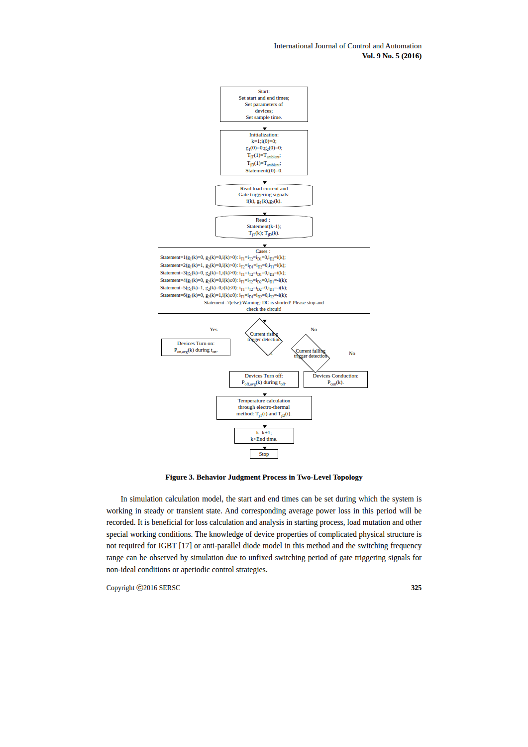International Journal of Control and Automation
Vol. 9 No. 5 (2016)
Start:
Set start and end times;
Set parameters of
devices;
Set sample time.
Initialization:
k=1;i(0)=0;
g1(0)=0;g2(0)=0;
TjT(1)=Tambient;
TjD(1)=Tambient;
Statement((0)=0.
Read load current and
Gate triggering signals:
i(k), g1(k),g2(k).
Read：
Statement(k-1);
TjT(k); TjD(k).
Cases：
Statement=1(g1(k)=0, g2(k)=0,i(k)>0): iT1=iT2=iD1=0,iD2=i(k);
Statement=2(g1(k)=1, g2(k)=0,i(k)>0): iT2=iD1=iD2=0,iT1=i(k);
Statement=3(g1(k)=0, g2(k)=1,i(k)>0): iT1=iT2=iD1=0,iD2=i(k);
Statement=4(g1(k)=0, g2(k)=0,i(k)≤0): iT1=iT2=iD2=0,iD1=-i(k);
Statement=5(g1(k)=1, g2(k)=0,i(k)≤0): iT1=iT2=iD2=0,iD1=-i(k);
Statement=6(g1(k)=0, g2(k)=1,i(k)≤0): iT1=iD1=iD2=0,iT2=-i(k);
Statement=7(else):Warning: DC is shorted! Please stop and
check the circuit!
Current rising
trigger detection
Yes
No
Devices Turn on:
Pon,avg(k) during ton.
Yes
Current falling
trigger detection
No
Devices Turn off:
Poff,avg(k) during toff.
Devices Conduction:
Pcon(k).
Temperature calculation
through electro-thermal
method: TjT(i) and TjD(i).
k=k+1;
k<End time.
Stop
Figure 3. Behavior Judgment Process in Two-Level Topology
In simulation calculation model, the start and end times can be set during which the system is working in steady or transient state. And corresponding average power loss in this period will be recorded. It is beneficial for loss calculation and analysis in starting process, load mutation and other special working conditions. The knowledge of device properties of complicated physical structure is not required for IGBT [17] or anti-parallel diode model in this method and the switching frequency range can be observed by simulation due to unfixed switching period of gate triggering signals for non-ideal conditions or aperiodic control strategies.
Copyright ⓒ2016 SERSC
325